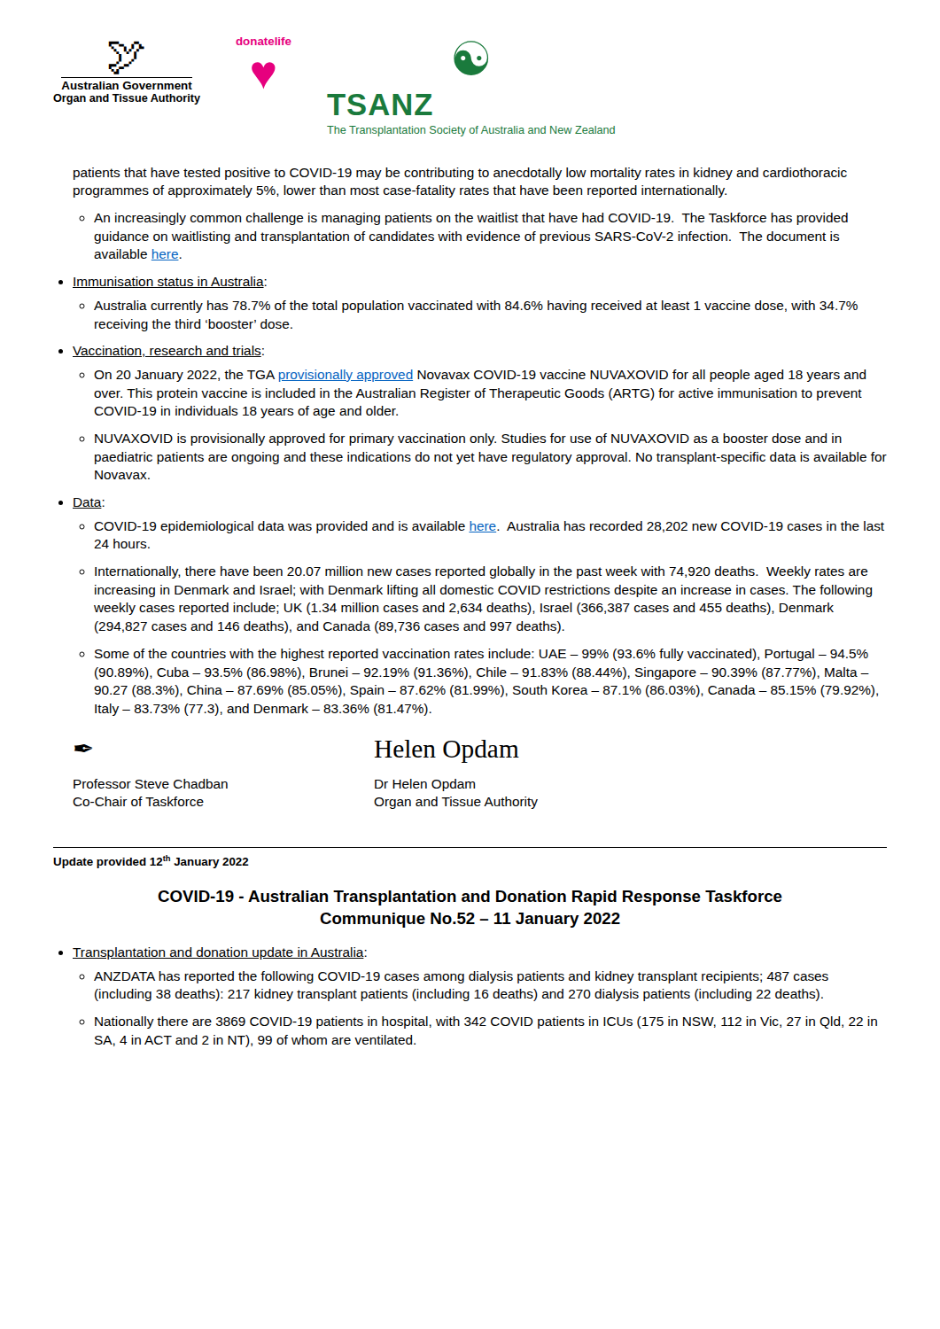🕊 Australian Government Organ and Tissue Authority
donatelife ♥
☯ TSANZ
The Transplantation Society of Australia and New Zealand
patients that have tested positive to COVID-19 may be contributing to anecdotally low mortality rates in kidney and cardiothoracic programmes of approximately 5%, lower than most case-fatality rates that have been reported internationally.
An increasingly common challenge is managing patients on the waitlist that have had COVID-19. The Taskforce has provided guidance on waitlisting and transplantation of candidates with evidence of previous SARS-CoV-2 infection. The document is available here.
Immunisation status in Australia:
Australia currently has 78.7% of the total population vaccinated with 84.6% having received at least 1 vaccine dose, with 34.7% receiving the third ‘booster’ dose.
Vaccination, research and trials:
On 20 January 2022, the TGA provisionally approved Novavax COVID-19 vaccine NUVAXOVID for all people aged 18 years and over. This protein vaccine is included in the Australian Register of Therapeutic Goods (ARTG) for active immunisation to prevent COVID-19 in individuals 18 years of age and older.
NUVAXOVID is provisionally approved for primary vaccination only. Studies for use of NUVAXOVID as a booster dose and in paediatric patients are ongoing and these indications do not yet have regulatory approval. No transplant-specific data is available for Novavax.
Data:
COVID-19 epidemiological data was provided and is available here. Australia has recorded 28,202 new COVID-19 cases in the last 24 hours.
Internationally, there have been 20.07 million new cases reported globally in the past week with 74,920 deaths. Weekly rates are increasing in Denmark and Israel; with Denmark lifting all domestic COVID restrictions despite an increase in cases. The following weekly cases reported include; UK (1.34 million cases and 2,634 deaths), Israel (366,387 cases and 455 deaths), Denmark (294,827 cases and 146 deaths), and Canada (89,736 cases and 997 deaths).
Some of the countries with the highest reported vaccination rates include: UAE – 99% (93.6% fully vaccinated), Portugal – 94.5% (90.89%), Cuba – 93.5% (86.98%), Brunei – 92.19% (91.36%), Chile – 91.83% (88.44%), Singapore – 90.39% (87.77%), Malta – 90.27 (88.3%), China – 87.69% (85.05%), Spain – 87.62% (81.99%), South Korea – 87.1% (86.03%), Canada – 85.15% (79.92%), Italy – 83.73% (77.3), and Denmark – 83.36% (81.47%).
✒
Professor Steve Chadban
Co-Chair of Taskforce
Helen Opdam
Dr Helen Opdam
Organ and Tissue Authority
Update provided 12th January 2022
COVID-19 - Australian Transplantation and Donation Rapid Response Taskforce
Communique No.52 – 11 January 2022
Transplantation and donation update in Australia:
ANZDATA has reported the following COVID-19 cases among dialysis patients and kidney transplant recipients; 487 cases (including 38 deaths): 217 kidney transplant patients (including 16 deaths) and 270 dialysis patients (including 22 deaths).
Nationally there are 3869 COVID-19 patients in hospital, with 342 COVID patients in ICUs (175 in NSW, 112 in Vic, 27 in Qld, 22 in SA, 4 in ACT and 2 in NT), 99 of whom are ventilated.